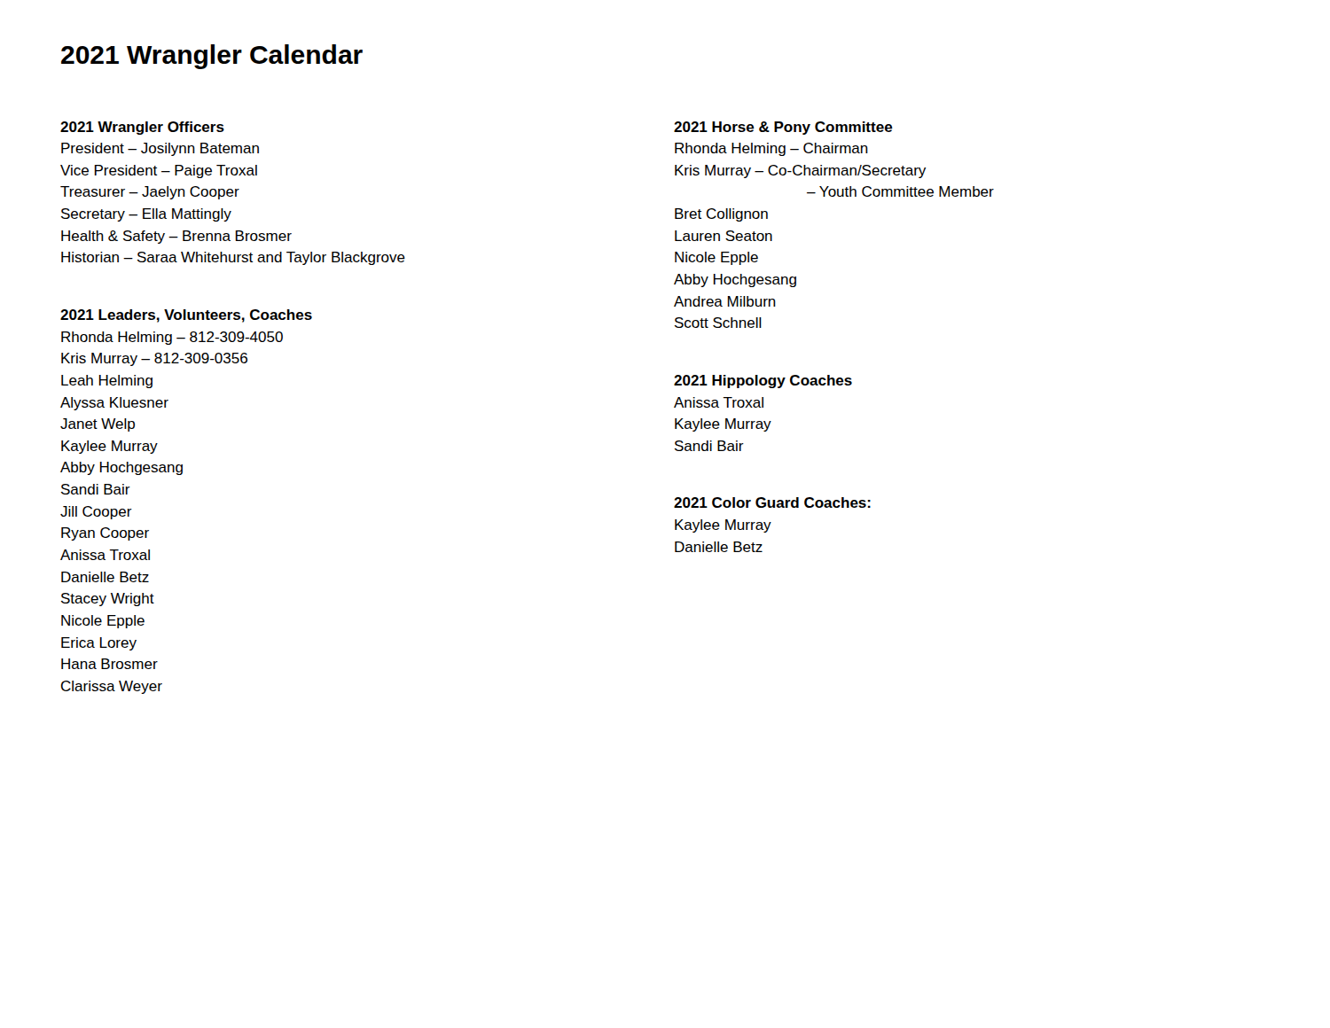2021 Wrangler Calendar
2021 Wrangler Officers
President – Josilynn Bateman
Vice President – Paige Troxal
Treasurer – Jaelyn Cooper
Secretary – Ella Mattingly
Health & Safety – Brenna Brosmer
Historian – Saraa Whitehurst and Taylor Blackgrove
2021 Leaders, Volunteers, Coaches
Rhonda Helming – 812-309-4050
Kris Murray – 812-309-0356
Leah Helming
Alyssa Kluesner
Janet Welp
Kaylee Murray
Abby Hochgesang
Sandi Bair
Jill Cooper
Ryan Cooper
Anissa Troxal
Danielle Betz
Stacey Wright
Nicole Epple
Erica Lorey
Hana Brosmer
Clarissa Weyer
2021 Horse & Pony Committee
Rhonda Helming – Chairman
Kris Murray – Co-Chairman/Secretary
– Youth Committee Member
Bret Collignon
Lauren Seaton
Nicole Epple
Abby Hochgesang
Andrea Milburn
Scott Schnell
2021 Hippology Coaches
Anissa Troxal
Kaylee Murray
Sandi Bair
2021 Color Guard Coaches:
Kaylee Murray
Danielle Betz